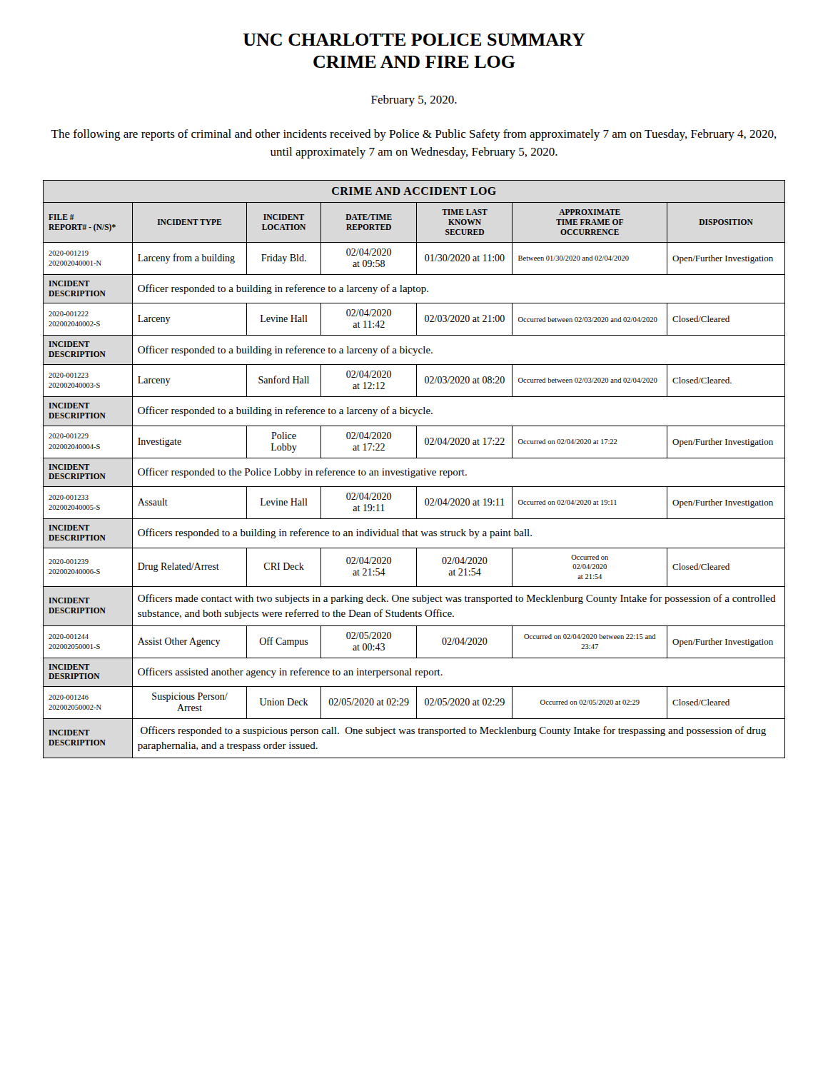UNC CHARLOTTE POLICE SUMMARY
CRIME AND FIRE LOG
February 5, 2020.
The following are reports of criminal and other incidents received by Police & Public Safety from approximately 7 am on Tuesday, February 4, 2020, until approximately 7 am on Wednesday, February 5, 2020.
CRIME AND ACCIDENT LOG
| FILE # REPORT# - (N/S)* | INCIDENT TYPE | INCIDENT LOCATION | DATE/TIME REPORTED | TIME LAST KNOWN SECURED | APPROXIMATE TIME FRAME OF OCCURRENCE | DISPOSITION |
| --- | --- | --- | --- | --- | --- | --- |
| 2020-001219 202002040001-N | Larceny from a building | Friday Bld. | 02/04/2020 at 09:58 | 01/30/2020 at 11:00 | Between 01/30/2020 and 02/04/2020 | Open/Further Investigation |
| INCIDENT DESCRIPTION | Officer responded to a building in reference to a larceny of a laptop. |
| 2020-001222 202002040002-S | Larceny | Levine Hall | 02/04/2020 at 11:42 | 02/03/2020 at 21:00 | Occurred between 02/03/2020 and 02/04/2020 | Closed/Cleared |
| INCIDENT DESCRIPTION | Officer responded to a building in reference to a larceny of a bicycle. |
| 2020-001223 202002040003-S | Larceny | Sanford Hall | 02/04/2020 at 12:12 | 02/03/2020 at 08:20 | Occurred between 02/03/2020 and 02/04/2020 | Closed/Cleared. |
| INCIDENT DESCRIPTION | Officer responded to a building in reference to a larceny of a bicycle. |
| 2020-001229 202002040004-S | Investigate | Police Lobby | 02/04/2020 at 17:22 | 02/04/2020 at 17:22 | Occurred on 02/04/2020 at 17:22 | Open/Further Investigation |
| INCIDENT DESCRIPTION | Officer responded to the Police Lobby in reference to an investigative report. |
| 2020-001233 202002040005-S | Assault | Levine Hall | 02/04/2020 at 19:11 | 02/04/2020 at 19:11 | Occurred on 02/04/2020 at 19:11 | Open/Further Investigation |
| INCIDENT DESCRIPTION | Officers responded to a building in reference to an individual that was struck by a paint ball. |
| 2020-001239 202002040006-S | Drug Related/Arrest | CRI Deck | 02/04/2020 at 21:54 | 02/04/2020 at 21:54 | Occurred on 02/04/2020 at 21:54 | Closed/Cleared |
| INCIDENT DESCRIPTION | Officers made contact with two subjects in a parking deck. One subject was transported to Mecklenburg County Intake for possession of a controlled substance, and both subjects were referred to the Dean of Students Office. |
| 2020-001244 202002050001-S | Assist Other Agency | Off Campus | 02/05/2020 at 00:43 | 02/04/2020 | Occurred on 02/04/2020 between 22:15 and 23:47 | Open/Further Investigation |
| INCIDENT DESRIPTION | Officers assisted another agency in reference to an interpersonal report. |
| 2020-001246 202002050002-N | Suspicious Person/ Arrest | Union Deck | 02/05/2020 at 02:29 | 02/05/2020 at 02:29 | Occurred on 02/05/2020 at 02:29 | Closed/Cleared |
| INCIDENT DESCRIPTION | Officers responded to a suspicious person call. One subject was transported to Mecklenburg County Intake for trespassing and possession of drug paraphernalia, and a trespass order issued. |